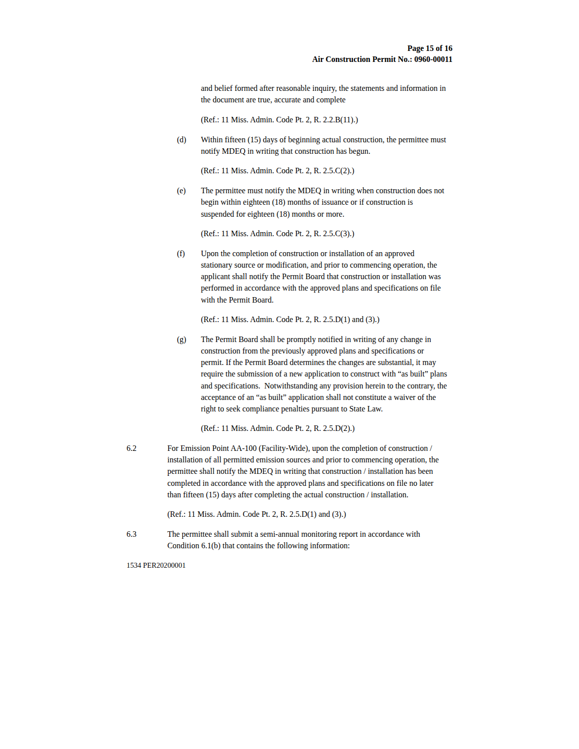Page 15 of 16
Air Construction Permit No.: 0960-00011
and belief formed after reasonable inquiry, the statements and information in the document are true, accurate and complete
(Ref.: 11 Miss. Admin. Code Pt. 2, R. 2.2.B(11).)
(d)
Within fifteen (15) days of beginning actual construction, the permittee must notify MDEQ in writing that construction has begun.
(Ref.: 11 Miss. Admin. Code Pt. 2, R. 2.5.C(2).)
(e)
The permittee must notify the MDEQ in writing when construction does not begin within eighteen (18) months of issuance or if construction is suspended for eighteen (18) months or more.
(Ref.: 11 Miss. Admin. Code Pt. 2, R. 2.5.C(3).)
(f)
Upon the completion of construction or installation of an approved stationary source or modification, and prior to commencing operation, the applicant shall notify the Permit Board that construction or installation was performed in accordance with the approved plans and specifications on file with the Permit Board.
(Ref.: 11 Miss. Admin. Code Pt. 2, R. 2.5.D(1) and (3).)
(g)
The Permit Board shall be promptly notified in writing of any change in construction from the previously approved plans and specifications or permit. If the Permit Board determines the changes are substantial, it may require the submission of a new application to construct with “as built” plans and specifications. Notwithstanding any provision herein to the contrary, the acceptance of an “as built” application shall not constitute a waiver of the right to seek compliance penalties pursuant to State Law.
(Ref.: 11 Miss. Admin. Code Pt. 2, R. 2.5.D(2).)
6.2
For Emission Point AA-100 (Facility-Wide), upon the completion of construction / installation of all permitted emission sources and prior to commencing operation, the permittee shall notify the MDEQ in writing that construction / installation has been completed in accordance with the approved plans and specifications on file no later than fifteen (15) days after completing the actual construction / installation.
(Ref.: 11 Miss. Admin. Code Pt. 2, R. 2.5.D(1) and (3).)
6.3
The permittee shall submit a semi-annual monitoring report in accordance with Condition 6.1(b) that contains the following information:
1534 PER20200001